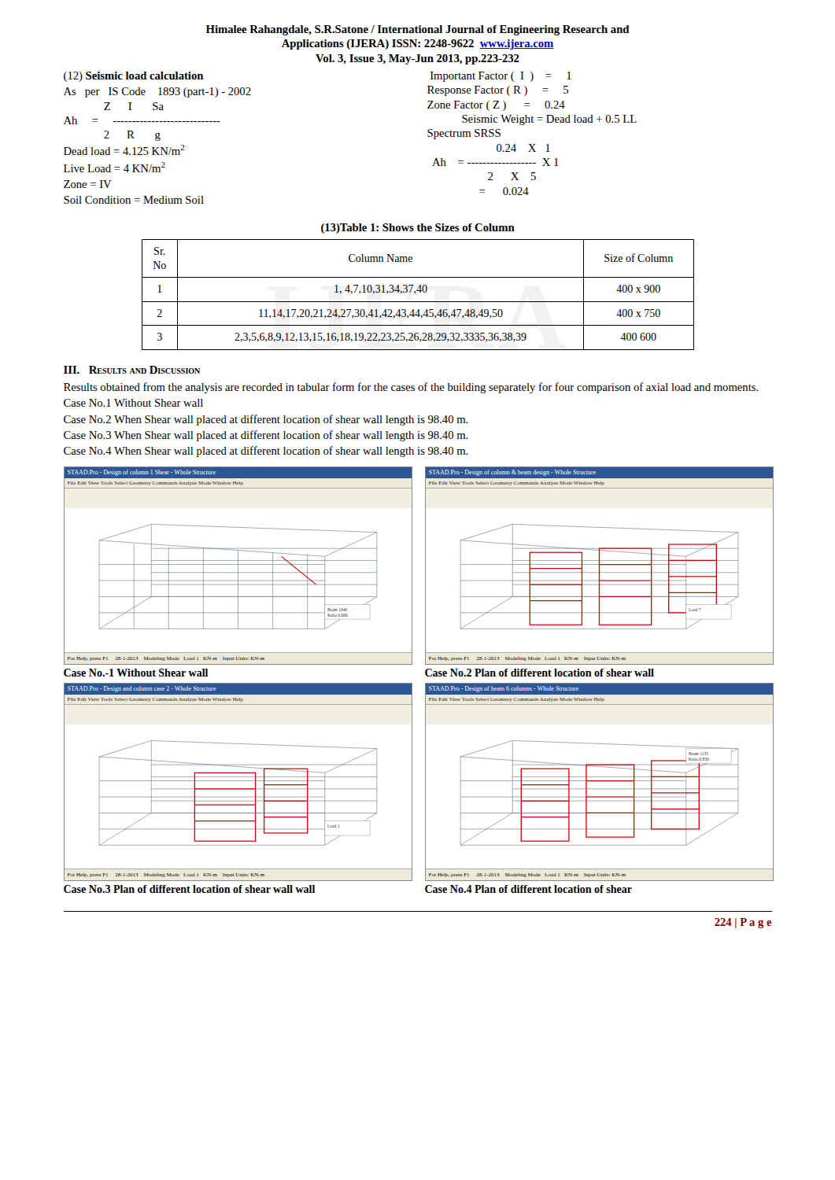IJERA
Himalee Rahangdale, S.R.Satone / International Journal of Engineering Research and Applications (IJERA) ISSN: 2248-9622 www.ijera.com Vol. 3, Issue 3, May-Jun 2013, pp.223-232
(12) Seismic load calculation
As per IS Code 1893 (part-1) - 2002 Z I Sa Ah = ---------------------------- 2 R g
Dead load = 4.125 KN/m2
Live Load = 4 KN/m2
Zone = IV
Soil Condition = Medium Soil
Important Factor ( I ) = 1 Response Factor ( R ) = 5 Zone Factor ( Z ) = 0.24 Seismic Weight = Dead load + 0.5 LL Spectrum SRSS 0.24 X 1 Ah = ------------------ X 1 2 X 5 = 0.024
(13)Table 1: Shows the Sizes of Column
| Sr. No | Column Name | Size of Column |
| --- | --- | --- |
| 1 | 1, 4,7,10,31,34,37,40 | 400 x 900 |
| 2 | 11,14,17,20,21,24,27,30,41,42,43,44,45,46,47,48,49,50 | 400 x 750 |
| 3 | 2,3,5,6,8,9,12,13,15,16,18,19,22,23,25,26,28,29,32,3335,36,38,39 | 400 600 |
III. Results and Discussion
Results obtained from the analysis are recorded in tabular form for the cases of the building separately for four comparison of axial load and moments.
Case No.1 Without Shear wall
Case No.2 When Shear wall placed at different location of shear wall length is 98.40 m.
Case No.3 When Shear wall placed at different location of shear wall length is 98.40 m.
Case No.4 When Shear wall placed at different location of shear wall length is 98.40 m.
STAAD.Pro - Design of column 1 Shear - Whole Structure
File Edit View Tools Select Geometry Commands Analyze Mode Window Help
Beam 1046 Ratio 0.000
For Help, press F1 28-1-2013 Modeling Mode Load 1 KN-m Input Units: KN-m
Case No.-1 Without Shear wall
STAAD.Pro - Design of column & beam design - Whole Structure
File Edit View Tools Select Geometry Commands Analyze Mode Window Help
Load 7
For Help, press F1 28-1-2013 Modeling Mode Load 1 KN-m Input Units: KN-m
Case No.2 Plan of different location of shear wall
STAAD.Pro - Design and column case 2 - Whole Structure
File Edit View Tools Select Geometry Commands Analyze Mode Window Help
Load 1
For Help, press F1 28-1-2013 Modeling Mode Load 1 KN-m Input Units: KN-m
Case No.3 Plan of different location of shear wall wall
STAAD.Pro - Design of beam 6 columns - Whole Structure
File Edit View Tools Select Geometry Commands Analyze Mode Window Help
Beam 1135 Ratio 0.830
For Help, press F1 28-1-2013 Modeling Mode Load 1 KN-m Input Units: KN-m
Case No.4 Plan of different location of shear
224 | P a g e